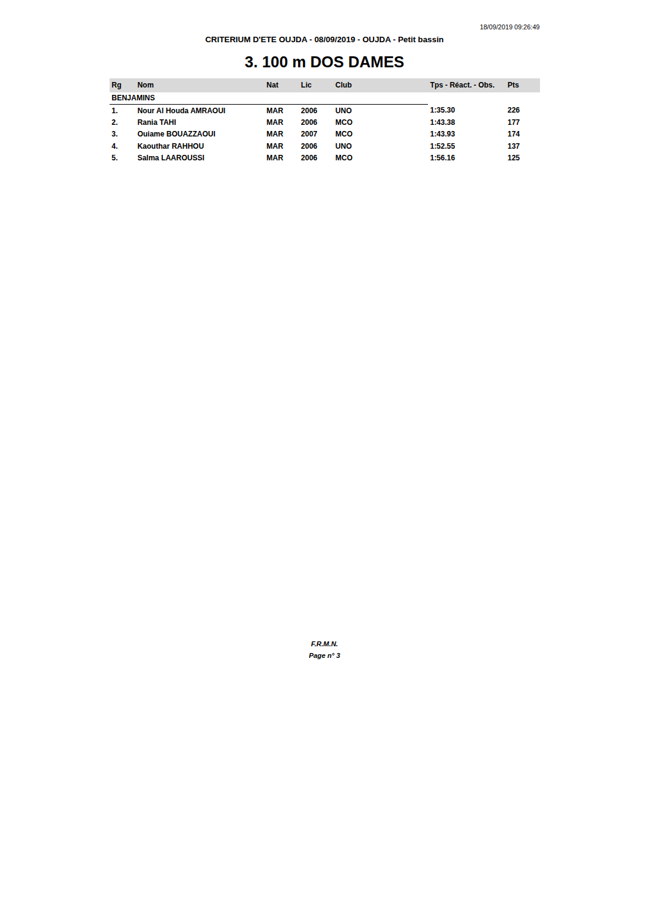18/09/2019 09:26:49
CRITERIUM D'ETE OUJDA - 08/09/2019 - OUJDA - Petit bassin
3. 100 m DOS DAMES
| Rg | Nom | Nat | Lic | Club | Tps - Réact. - Obs. | Pts |
| --- | --- | --- | --- | --- | --- | --- |
| BENJAMINS | | |
| 1. | Nour Al Houda AMRAOUI | MAR | 2006 | UNO | 1:35.30 | 226 |
| 2. | Rania TAHI | MAR | 2006 | MCO | 1:43.38 | 177 |
| 3. | Ouiame BOUAZZAOUI | MAR | 2007 | MCO | 1:43.93 | 174 |
| 4. | Kaouthar RAHHOU | MAR | 2006 | UNO | 1:52.55 | 137 |
| 5. | Salma LAAROUSSI | MAR | 2006 | MCO | 1:56.16 | 125 |
F.R.M.N.
Page n° 3